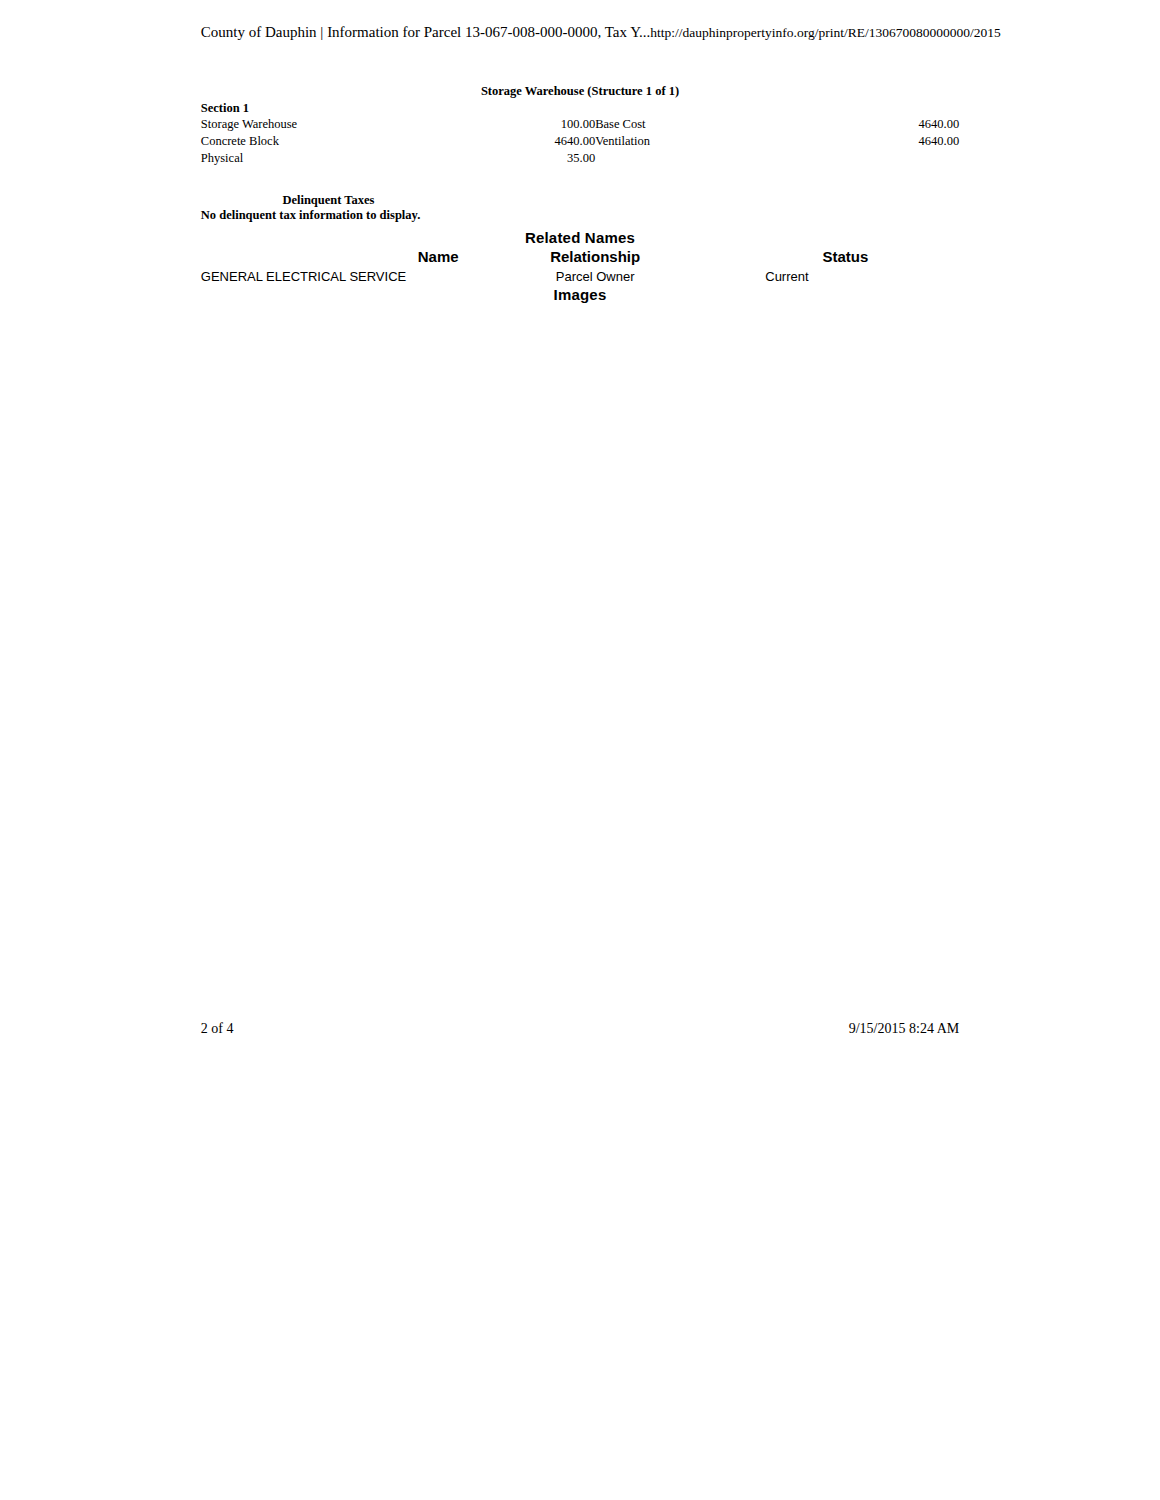County of Dauphin | Information for Parcel 13-067-008-000-0000, Tax Y...
http://dauphinpropertyinfo.org/print/RE/130670080000000/2015
Storage Warehouse (Structure 1 of 1)
Section 1
| Storage Warehouse | 100.00 | Base Cost | 4640.00 |
| Concrete Block | 4640.00 | Ventilation | 4640.00 |
| Physical | 35.00 | | |
Delinquent Taxes
No delinquent tax information to display.
Related Names
| Name | Relationship | Status |
| --- | --- | --- |
| GENERAL ELECTRICAL SERVICE | Parcel Owner | Current |
Images
2 of 4
9/15/2015 8:24 AM